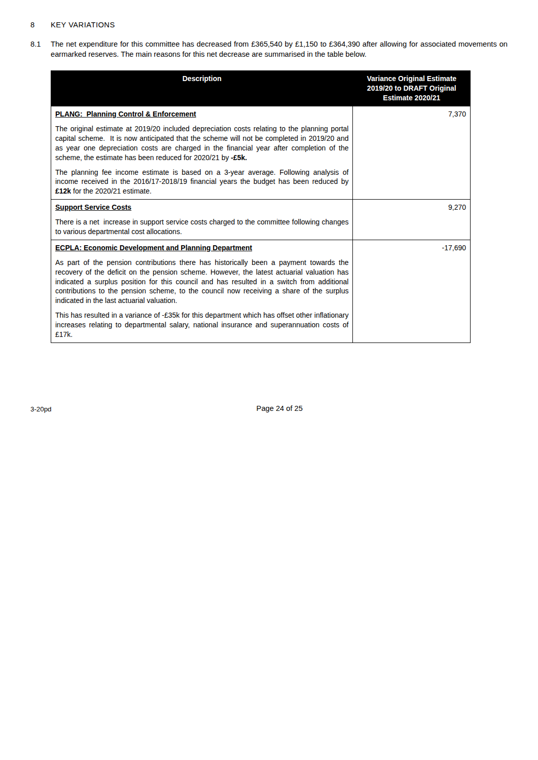8 KEY VARIATIONS
8.1 The net expenditure for this committee has decreased from £365,540 by £1,150 to £364,390 after allowing for associated movements on earmarked reserves. The main reasons for this net decrease are summarised in the table below.
| Description | Variance Original Estimate 2019/20 to DRAFT Original Estimate 2020/21 |
| --- | --- |
| PLANG: Planning Control & Enforcement The original estimate at 2019/20 included depreciation costs relating to the planning portal capital scheme. It is now anticipated that the scheme will not be completed in 2019/20 and as year one depreciation costs are charged in the financial year after completion of the scheme, the estimate has been reduced for 2020/21 by -£5k. The planning fee income estimate is based on a 3-year average. Following analysis of income received in the 2016/17-2018/19 financial years the budget has been reduced by £12k for the 2020/21 estimate. | 7,370 |
| Support Service Costs There is a net increase in support service costs charged to the committee following changes to various departmental cost allocations. | 9,270 |
| ECPLA: Economic Development and Planning Department As part of the pension contributions there has historically been a payment towards the recovery of the deficit on the pension scheme. However, the latest actuarial valuation has indicated a surplus position for this council and has resulted in a switch from additional contributions to the pension scheme, to the council now receiving a share of the surplus indicated in the last actuarial valuation. This has resulted in a variance of -£35k for this department which has offset other inflationary increases relating to departmental salary, national insurance and superannuation costs of £17k. | -17,690 |
3-20pd
Page 24 of 25